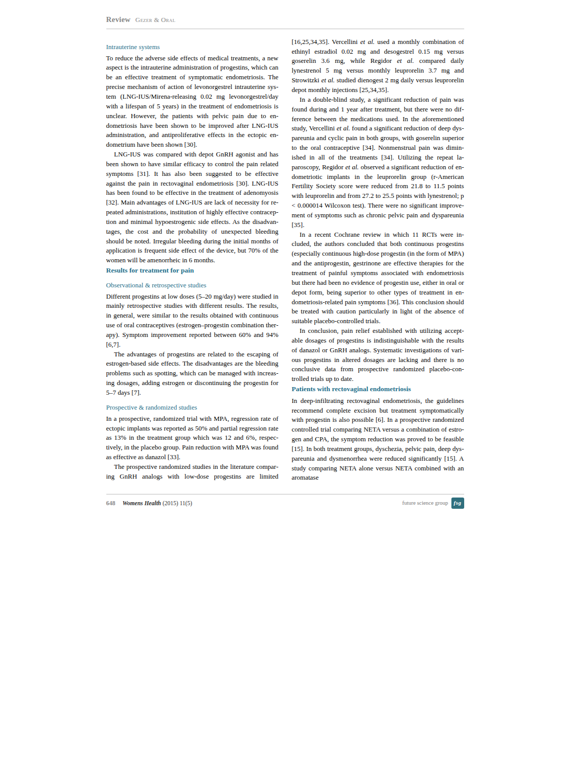Review Gezer & Oral
Intrauterine systems
To reduce the adverse side effects of medical treatments, a new aspect is the intrauterine administration of progestins, which can be an effective treatment of symptomatic endometriosis. The precise mechanism of action of levonorgestrel intrauterine system (LNG-IUS/Mirena-releasing 0.02 mg levonorgestrel/day with a lifespan of 5 years) in the treatment of endometriosis is unclear. However, the patients with pelvic pain due to endometriosis have been shown to be improved after LNG-IUS administration, and antiproliferative effects in the ectopic endometrium have been shown [30].
LNG-IUS was compared with depot GnRH agonist and has been shown to have similar efficacy to control the pain related symptoms [31]. It has also been suggested to be effective against the pain in rectovaginal endometriosis [30]. LNG-IUS has been found to be effective in the treatment of adenomyosis [32]. Main advantages of LNG-IUS are lack of necessity for repeated administrations, institution of highly effective contraception and minimal hypoestrogenic side effects. As the disadvantages, the cost and the probability of unexpected bleeding should be noted. Irregular bleeding during the initial months of application is frequent side effect of the device, but 70% of the women will be amenorrheic in 6 months.
Results for treatment for pain
Observational & retrospective studies
Different progestins at low doses (5–20 mg/day) were studied in mainly retrospective studies with different results. The results, in general, were similar to the results obtained with continuous use of oral contraceptives (estrogen–progestin combination therapy). Symptom improvement reported between 60% and 94% [6,7].
The advantages of progestins are related to the escaping of estrogen-based side effects. The disadvantages are the bleeding problems such as spotting, which can be managed with increasing dosages, adding estrogen or discontinuing the progestin for 5–7 days [7].
Prospective & randomized studies
In a prospective, randomized trial with MPA, regression rate of ectopic implants was reported as 50% and partial regression rate as 13% in the treatment group which was 12 and 6%, respectively, in the placebo group. Pain reduction with MPA was found as effective as danazol [33].
The prospective randomized studies in the literature comparing GnRH analogs with low-dose progestins are limited [16,25,34,35]. Vercellini et al. used a monthly combination of ethinyl estradiol 0.02 mg and desogestrel 0.15 mg versus goserelin 3.6 mg, while Regidor et al. compared daily lynestrenol 5 mg versus monthly leuprorelin 3.7 mg and Strowitzki et al. studied dienogest 2 mg daily versus leuprorelin depot monthly injections [25,34,35].
In a double-blind study, a significant reduction of pain was found during and 1 year after treatment, but there were no difference between the medications used. In the aforementioned study, Vercellini et al. found a significant reduction of deep dyspareunia and cyclic pain in both groups, with goserelin superior to the oral contraceptive [34]. Nonmenstrual pain was diminished in all of the treatments [34]. Utilizing the repeat laparoscopy, Regidor et al. observed a significant reduction of endometriotic implants in the leuprorelin group (r-American Fertility Society score were reduced from 21.8 to 11.5 points with leuprorelin and from 27.2 to 25.5 points with lynestrenol; p < 0.000014 Wilcoxon test). There were no significant improvement of symptoms such as chronic pelvic pain and dyspareunia [35].
In a recent Cochrane review in which 11 RCTs were included, the authors concluded that both continuous progestins (especially continuous high-dose progestin (in the form of MPA) and the antiprogestin, gestrinone are effective therapies for the treatment of painful symptoms associated with endometriosis but there had been no evidence of progestin use, either in oral or depot form, being superior to other types of treatment in endometriosis-related pain symptoms [36]. This conclusion should be treated with caution particularly in light of the absence of suitable placebo-controlled trials.
In conclusion, pain relief established with utilizing acceptable dosages of progestins is indistinguishable with the results of danazol or GnRH analogs. Systematic investigations of various progestins in altered dosages are lacking and there is no conclusive data from prospective randomized placebo-controlled trials up to date.
Patients with rectovaginal endometriosis
In deep-infiltrating rectovaginal endometriosis, the guidelines recommend complete excision but treatment symptomatically with progestin is also possible [6]. In a prospective randomized controlled trial comparing NETA versus a combination of estrogen and CPA, the symptom reduction was proved to be feasible [15]. In both treatment groups, dyschezia, pelvic pain, deep dyspareunia and dysmenorrhea were reduced significantly [15]. A study comparing NETA alone versus NETA combined with an aromatase
648
Womens Health (2015) 11(5)
future science group fsg